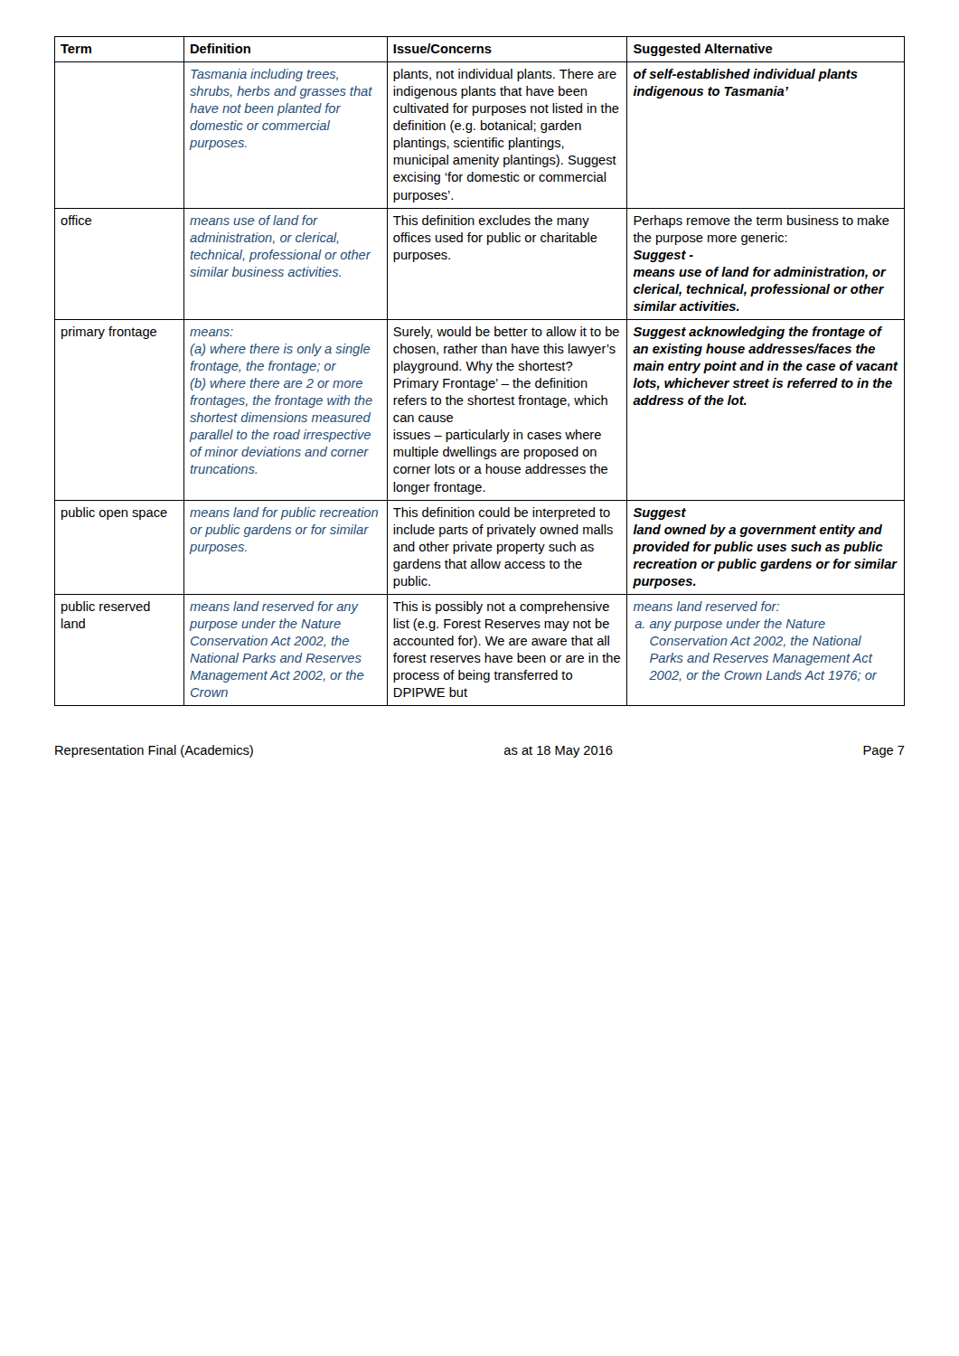| Term | Definition | Issue/Concerns | Suggested Alternative |
| --- | --- | --- | --- |
| | Tasmania including trees, shrubs, herbs and grasses that have not been planted for domestic or commercial purposes. | plants, not individual plants. There are indigenous plants that have been cultivated for purposes not listed in the definition (e.g. botanical; garden plantings, scientific plantings, municipal amenity plantings). Suggest excising ‘for domestic or commercial purposes’. | of self-established individual plants indigenous to Tasmania’ |
| office | means use of land for administration, or clerical, technical, professional or other similar business activities. | This definition excludes the many offices used for public or charitable purposes. | Perhaps remove the term business to make the purpose more generic: Suggest - means use of land for administration, or clerical, technical, professional or other similar activities. |
| primary frontage | means: (a) where there is only a single frontage, the frontage; or (b) where there are 2 or more frontages, the frontage with the shortest dimensions measured parallel to the road irrespective of minor deviations and corner truncations. | Surely, would be better to allow it to be chosen, rather than have this lawyer’s playground. Why the shortest? Primary Frontage’ – the definition refers to the shortest frontage, which can cause issues – particularly in cases where multiple dwellings are proposed on corner lots or a house addresses the longer frontage. | Suggest acknowledging the frontage of an existing house addresses/faces the main entry point and in the case of vacant lots, whichever street is referred to in the address of the lot. |
| public open space | means land for public recreation or public gardens or for similar purposes. | This definition could be interpreted to include parts of privately owned malls and other private property such as gardens that allow access to the public. | Suggest land owned by a government entity and provided for public uses such as public recreation or public gardens or for similar purposes. |
| public reserved land | means land reserved for any purpose under the Nature Conservation Act 2002, the National Parks and Reserves Management Act 2002, or the Crown | This is possibly not a comprehensive list (e.g. Forest Reserves may not be accounted for). We are aware that all forest reserves have been or are in the process of being transferred to DPIPWE but | means land reserved for: any purpose under the Nature Conservation Act 2002, the National Parks and Reserves Management Act 2002, or the Crown Lands Act 1976; or |
Representation Final (Academics) as at 18 May 2016 Page 7